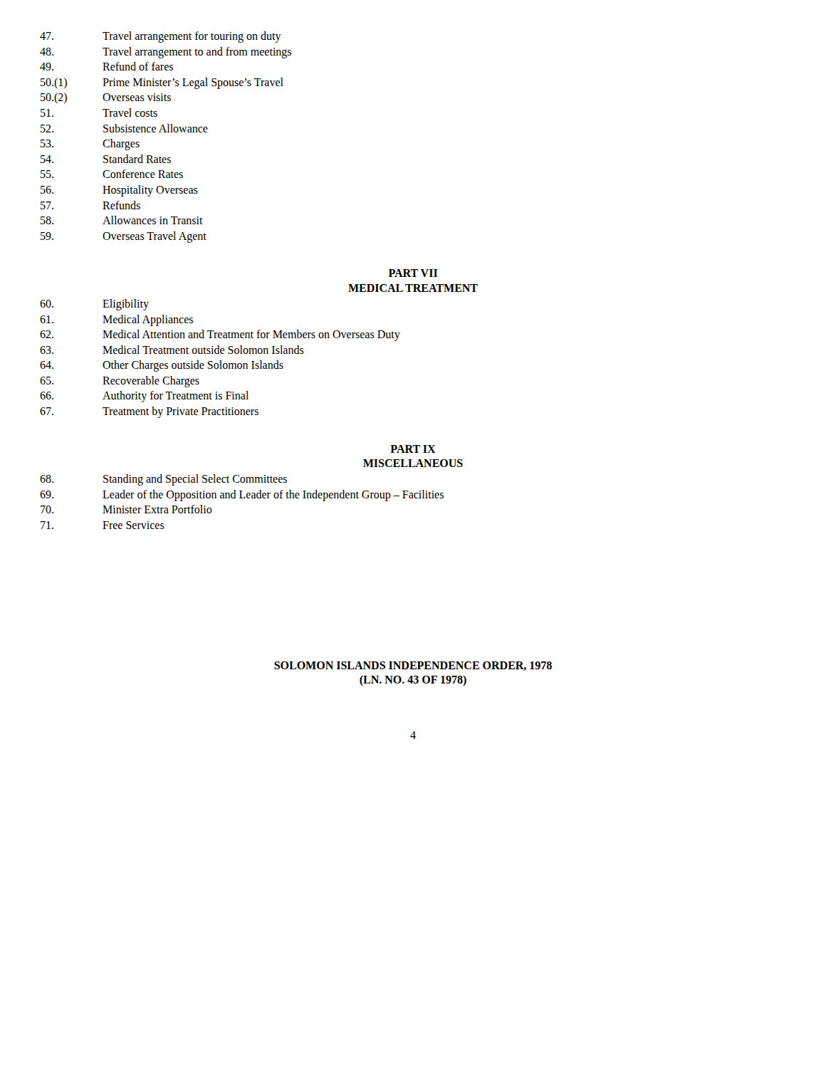47. Travel arrangement for touring on duty
48. Travel arrangement to and from meetings
49. Refund of fares
50.(1) Prime Minister’s Legal Spouse’s Travel
50.(2) Overseas visits
51. Travel costs
52. Subsistence Allowance
53. Charges
54. Standard Rates
55. Conference Rates
56. Hospitality Overseas
57. Refunds
58. Allowances in Transit
59. Overseas Travel Agent
PART VII MEDICAL TREATMENT
60. Eligibility
61. Medical Appliances
62. Medical Attention and Treatment for Members on Overseas Duty
63. Medical Treatment outside Solomon Islands
64. Other Charges outside Solomon Islands
65. Recoverable Charges
66. Authority for Treatment is Final
67. Treatment by Private Practitioners
PART IX MISCELLANEOUS
68. Standing and Special Select Committees
69. Leader of the Opposition and Leader of the Independent Group – Facilities
70. Minister Extra Portfolio
71. Free Services
SOLOMON ISLANDS INDEPENDENCE ORDER, 1978 (LN. NO. 43 OF 1978)
4